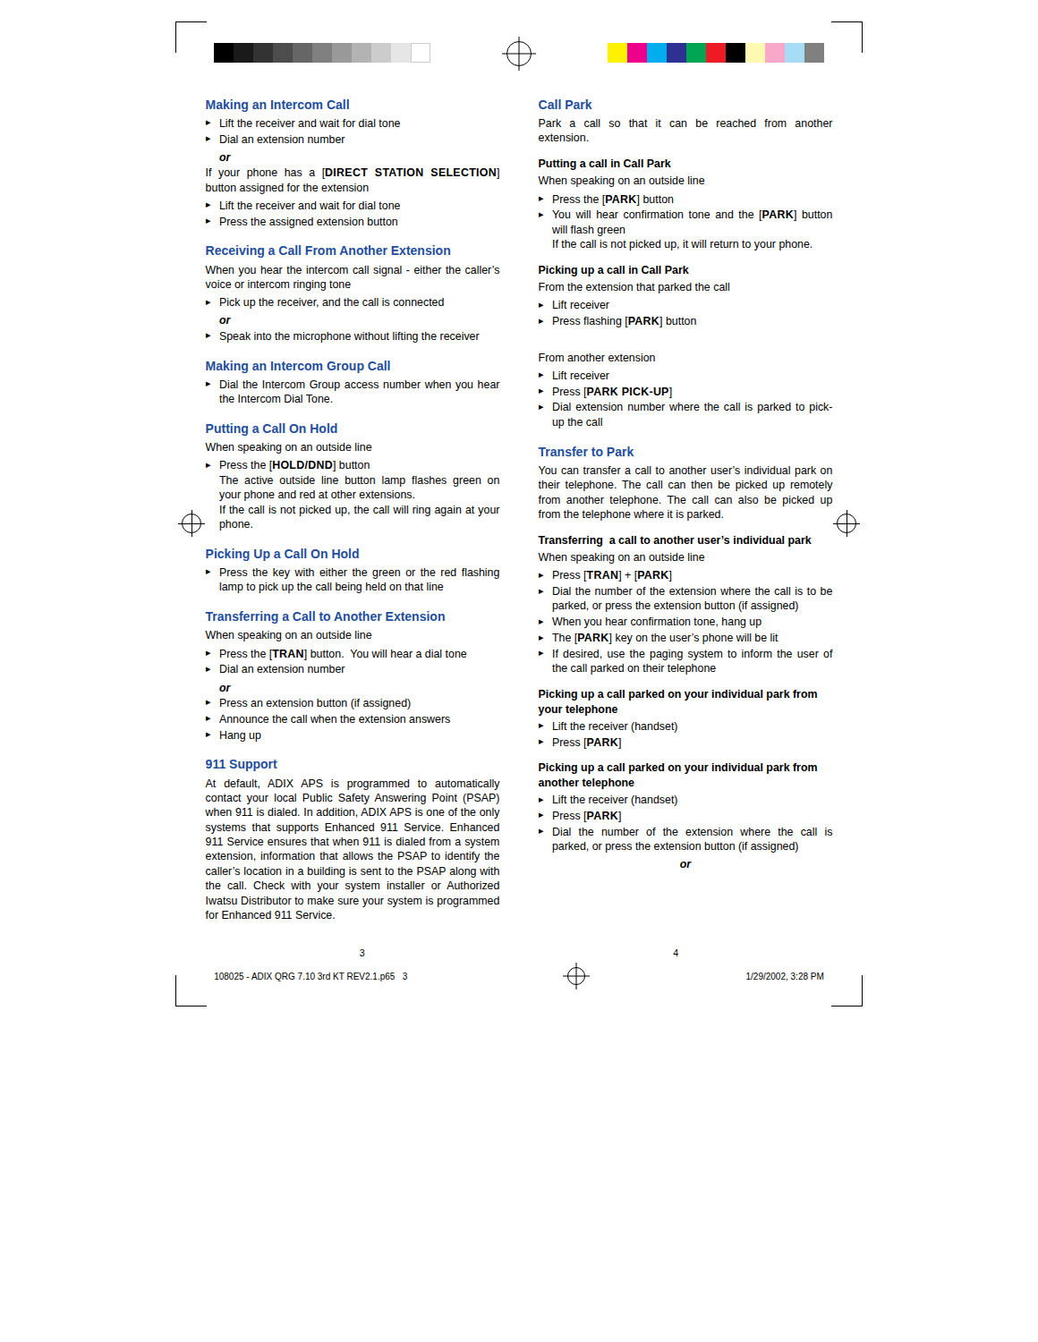Making an Intercom Call
Lift the receiver and wait for dial tone
Dial an extension number
or
If your phone has a [DIRECT STATION SELECTION] button assigned for the extension
Lift the receiver and wait for dial tone
Press the assigned extension button
Receiving a Call From Another Extension
When you hear the intercom call signal - either the caller’s voice or intercom ringing tone
Pick up the receiver, and the call is connected
or
Speak into the microphone without lifting the receiver
Making an Intercom Group Call
Dial the Intercom Group access number when you hear the Intercom Dial Tone.
Putting a Call On Hold
When speaking on an outside line
Press the [HOLD/DND] button
The active outside line button lamp flashes green on your phone and red at other extensions.
If the call is not picked up, the call will ring again at your phone.
Picking Up a Call On Hold
Press the key with either the green or the red flashing lamp to pick up the call being held on that line
Transferring a Call to Another Extension
When speaking on an outside line
Press the [TRAN] button. You will hear a dial tone
Dial an extension number
or
Press an extension button (if assigned)
Announce the call when the extension answers
Hang up
911 Support
At default, ADIX APS is programmed to automatically contact your local Public Safety Answering Point (PSAP) when 911 is dialed. In addition, ADIX APS is one of the only systems that supports Enhanced 911 Service. Enhanced 911 Service ensures that when 911 is dialed from a system extension, information that allows the PSAP to identify the caller’s location in a building is sent to the PSAP along with the call. Check with your system installer or Authorized Iwatsu Distributor to make sure your system is programmed for Enhanced 911 Service.
Call Park
Park a call so that it can be reached from another extension.
Putting a call in Call Park
When speaking on an outside line
Press the [PARK] button
You will hear confirmation tone and the [PARK] button will flash green
If the call is not picked up, it will return to your phone.
Picking up a call in Call Park
From the extension that parked the call
Lift receiver
Press flashing [PARK] button
From another extension
Lift receiver
Press [PARK PICK-UP]
Dial extension number where the call is parked to pick-up the call
Transfer to Park
You can transfer a call to another user’s individual park on their telephone. The call can then be picked up remotely from another telephone. The call can also be picked up from the telephone where it is parked.
Transferring a call to another user’s individual park
When speaking on an outside line
Press [TRAN] + [PARK]
Dial the number of the extension where the call is to be parked, or press the extension button (if assigned)
When you hear confirmation tone, hang up
The [PARK] key on the user’s phone will be lit
If desired, use the paging system to inform the user of the call parked on their telephone
Picking up a call parked on your individual park from your telephone
Lift the receiver (handset)
Press [PARK]
Picking up a call parked on your individual park from another telephone
Lift the receiver (handset)
Press [PARK]
Dial the number of the extension where the call is parked, or press the extension button (if assigned)
or
3 4
108025 - ADIX QRG 7.10 3rd KT REV2.1.p65 3 1/29/2002, 3:28 PM